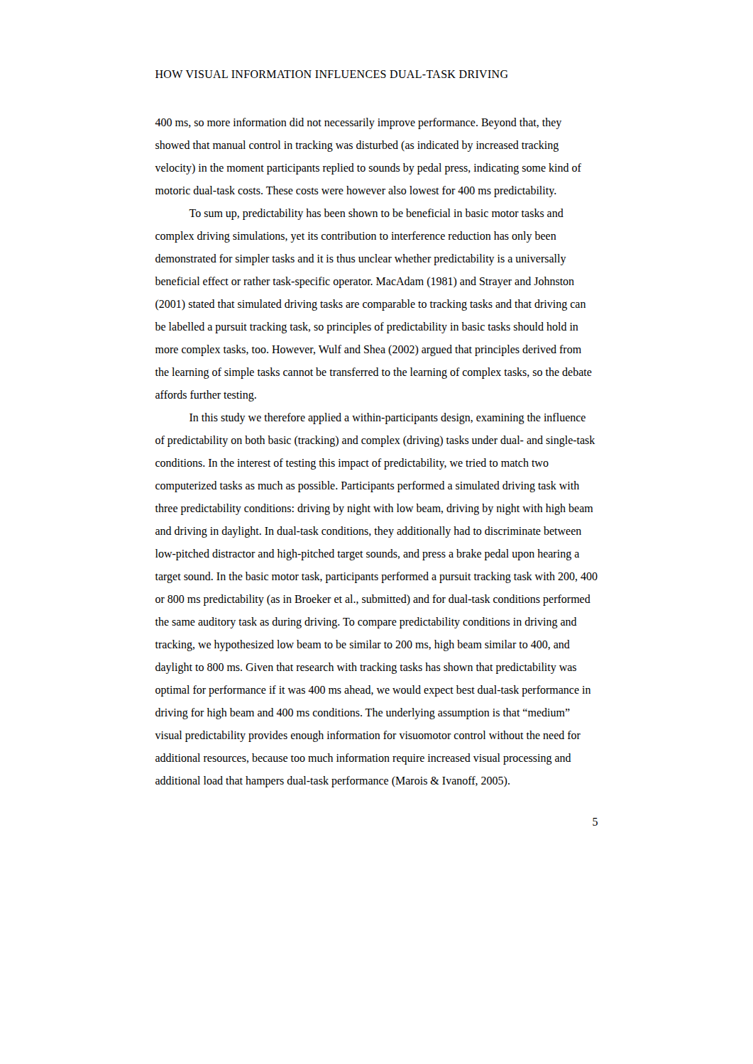How Visual Information Influences Dual-Task Driving
400 ms, so more information did not necessarily improve performance. Beyond that, they showed that manual control in tracking was disturbed (as indicated by increased tracking velocity) in the moment participants replied to sounds by pedal press, indicating some kind of motoric dual-task costs. These costs were however also lowest for 400 ms predictability.
To sum up, predictability has been shown to be beneficial in basic motor tasks and complex driving simulations, yet its contribution to interference reduction has only been demonstrated for simpler tasks and it is thus unclear whether predictability is a universally beneficial effect or rather task-specific operator. MacAdam (1981) and Strayer and Johnston (2001) stated that simulated driving tasks are comparable to tracking tasks and that driving can be labelled a pursuit tracking task, so principles of predictability in basic tasks should hold in more complex tasks, too. However, Wulf and Shea (2002) argued that principles derived from the learning of simple tasks cannot be transferred to the learning of complex tasks, so the debate affords further testing.
In this study we therefore applied a within-participants design, examining the influence of predictability on both basic (tracking) and complex (driving) tasks under dual- and single-task conditions. In the interest of testing this impact of predictability, we tried to match two computerized tasks as much as possible. Participants performed a simulated driving task with three predictability conditions: driving by night with low beam, driving by night with high beam and driving in daylight. In dual-task conditions, they additionally had to discriminate between low-pitched distractor and high-pitched target sounds, and press a brake pedal upon hearing a target sound. In the basic motor task, participants performed a pursuit tracking task with 200, 400 or 800 ms predictability (as in Broeker et al., submitted) and for dual-task conditions performed the same auditory task as during driving. To compare predictability conditions in driving and tracking, we hypothesized low beam to be similar to 200 ms, high beam similar to 400, and daylight to 800 ms. Given that research with tracking tasks has shown that predictability was optimal for performance if it was 400 ms ahead, we would expect best dual-task performance in driving for high beam and 400 ms conditions. The underlying assumption is that “medium” visual predictability provides enough information for visuomotor control without the need for additional resources, because too much information require increased visual processing and additional load that hampers dual-task performance (Marois & Ivanoff, 2005).
5